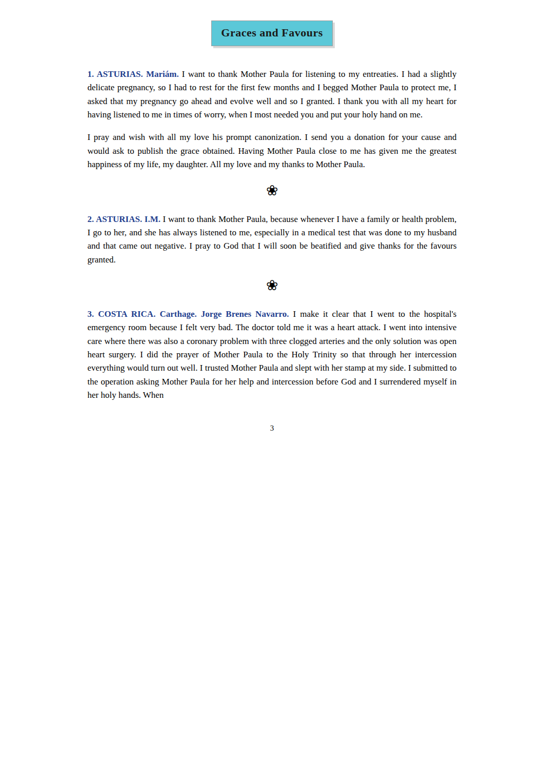Graces and Favours
1. ASTURIAS. Mariám. I want to thank Mother Paula for listening to my entreaties. I had a slightly delicate pregnancy, so I had to rest for the first few months and I begged Mother Paula to protect me, I asked that my pregnancy go ahead and evolve well and so I granted. I thank you with all my heart for having listened to me in times of worry, when I most needed you and put your holy hand on me.
I pray and wish with all my love his prompt canonization. I send you a donation for your cause and would ask to publish the grace obtained. Having Mother Paula close to me has given me the greatest happiness of my life, my daughter. All my love and my thanks to Mother Paula.
❀
2. ASTURIAS. I.M. I want to thank Mother Paula, because whenever I have a family or health problem, I go to her, and she has always listened to me, especially in a medical test that was done to my husband and that came out negative. I pray to God that I will soon be beatified and give thanks for the favours granted.
❀
3. COSTA RICA. Carthage. Jorge Brenes Navarro. I make it clear that I went to the hospital's emergency room because I felt very bad. The doctor told me it was a heart attack. I went into intensive care where there was also a coronary problem with three clogged arteries and the only solution was open heart surgery. I did the prayer of Mother Paula to the Holy Trinity so that through her intercession everything would turn out well. I trusted Mother Paula and slept with her stamp at my side. I submitted to the operation asking Mother Paula for her help and intercession before God and I surrendered myself in her holy hands. When
3